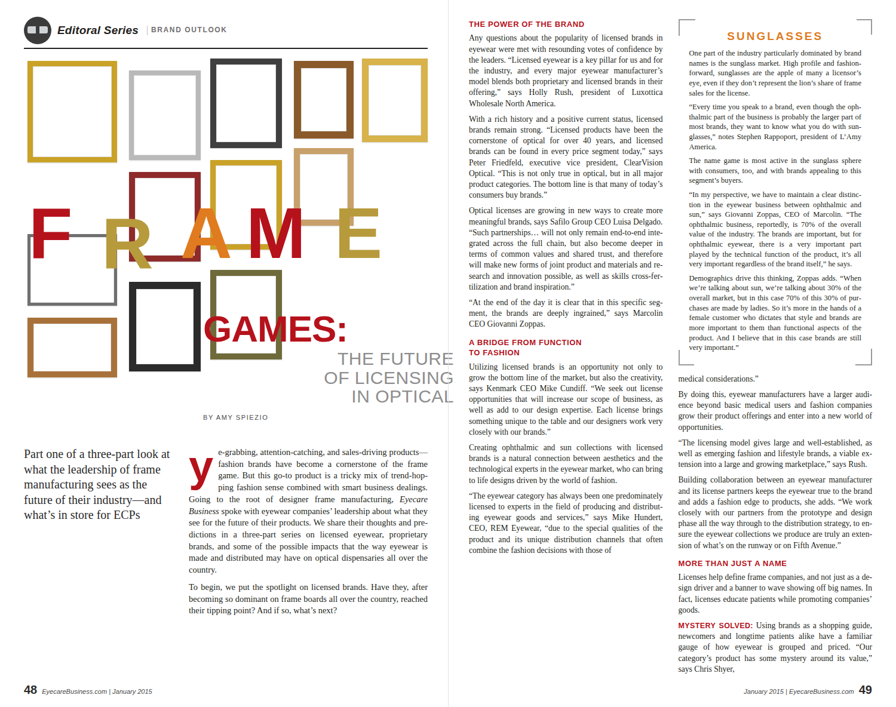Editoral Series
Brand Outlook
F R A M E
GAMES:
THE FUTURE
OF LICENSING
IN OPTICAL
BY AMY SPIEZIO
Part one of a three-part look at what the leadership of frame manufacturing sees as the future of their industry—and what’s in store for ECPs
ye-grabbing, attention-catching, and sales-driving products—fashion brands have become a cornerstone of the frame game. But this go-to product is a tricky mix of trend-hopping fashion sense combined with smart business dealings. Going to the root of designer frame manufacturing, Eyecare Business spoke with eyewear companies’ leadership about what they see for the future of their products. We share their thoughts and predictions in a three-part series on licensed eyewear, proprietary brands, and some of the possible impacts that the way eyewear is made and distributed may have on optical dispensaries all over the country.
To begin, we put the spotlight on licensed brands. Have they, after becoming so dominant on frame boards all over the country, reached their tipping point? And if so, what’s next?
48 EyecareBusiness.com | January 2015
The Power of the Brand
Any questions about the popularity of licensed brands in eyewear were met with resounding votes of confidence by the leaders. “Licensed eyewear is a key pillar for us and for the industry, and every major eyewear manufacturer’s model blends both proprietary and licensed brands in their offering,” says Holly Rush, president of Luxottica Wholesale North America.
With a rich history and a positive current status, licensed brands remain strong. “Licensed products have been the cornerstone of optical for over 40 years, and licensed brands can be found in every price segment today,” says Peter Friedfeld, executive vice president, ClearVision Optical. “This is not only true in optical, but in all major product categories. The bottom line is that many of today’s consumers buy brands.”
Optical licenses are growing in new ways to create more meaningful brands, says Safilo Group CEO Luisa Delgado. “Such partnerships… will not only remain end-to-end integrated across the full chain, but also become deeper in terms of common values and shared trust, and therefore will make new forms of joint product and materials and research and innovation possible, as well as skills cross-fertilization and brand inspiration.”
“At the end of the day it is clear that in this specific segment, the brands are deeply ingrained,” says Marcolin CEO Giovanni Zoppas.
A Bridge From Function
to Fashion
Utilizing licensed brands is an opportunity not only to grow the bottom line of the market, but also the creativity, says Kenmark CEO Mike Cundiff. “We seek out license opportunities that will increase our scope of business, as well as add to our design expertise. Each license brings something unique to the table and our designers work very closely with our brands.”
Creating ophthalmic and sun collections with licensed brands is a natural connection between aesthetics and the technological experts in the eyewear market, who can bring to life designs driven by the world of fashion.
“The eyewear category has always been one predominately licensed to experts in the field of producing and distributing eyewear goods and services,” says Mike Hundert, CEO, REM Eyewear, “due to the special qualities of the product and its unique distribution channels that often combine the fashion decisions with those of
Sunglasses
One part of the industry particularly dominated by brand names is the sunglass market. High profile and fashion-forward, sunglasses are the apple of many a licensor’s eye, even if they don’t represent the lion’s share of frame sales for the license.
“Every time you speak to a brand, even though the ophthalmic part of the business is probably the larger part of most brands, they want to know what you do with sunglasses,” notes Stephen Rappoport, president of L’Amy America.
The name game is most active in the sunglass sphere with consumers, too, and with brands appealing to this segment’s buyers.
“In my perspective, we have to maintain a clear distinction in the eyewear business between ophthalmic and sun,” says Giovanni Zoppas, CEO of Marcolin. “The ophthalmic business, reportedly, is 70% of the overall value of the industry. The brands are important, but for ophthalmic eyewear, there is a very important part played by the technical function of the product, it’s all very important regardless of the brand itself,” he says.
Demographics drive this thinking, Zoppas adds. “When we’re talking about sun, we’re talking about 30% of the overall market, but in this case 70% of this 30% of purchases are made by ladies. So it’s more in the hands of a female customer who dictates that style and brands are more important to them than functional aspects of the product. And I believe that in this case brands are still very important.”
medical considerations.”
By doing this, eyewear manufacturers have a larger audience beyond basic medical users and fashion companies grow their product offerings and enter into a new world of opportunities.
“The licensing model gives large and well-established, as well as emerging fashion and lifestyle brands, a viable extension into a large and growing marketplace,” says Rush.
Building collaboration between an eyewear manufacturer and its license partners keeps the eyewear true to the brand and adds a fashion edge to products, she adds. “We work closely with our partners from the prototype and design phase all the way through to the distribution strategy, to ensure the eyewear collections we produce are truly an extension of what’s on the runway or on Fifth Avenue.”
More Than Just a Name
Licenses help define frame companies, and not just as a design driver and a banner to wave showing off big names. In fact, licenses educate patients while promoting companies’ goods.
Mystery solved: Using brands as a shopping guide, newcomers and longtime patients alike have a familiar gauge of how eyewear is grouped and priced. “Our category’s product has some mystery around its value,” says Chris Shyer,
49 January 2015 | EyecareBusiness.com